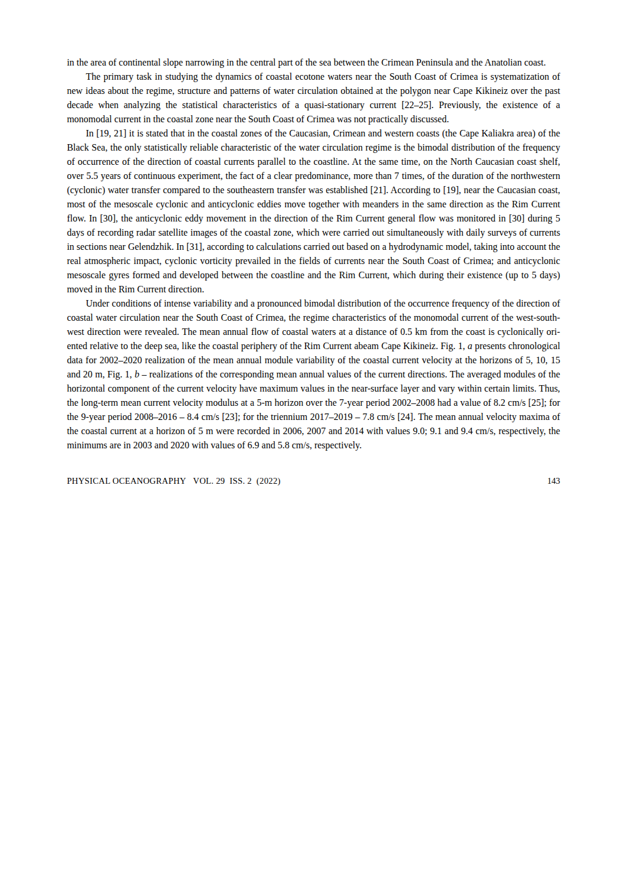in the area of continental slope narrowing in the central part of the sea between the Crimean Peninsula and the Anatolian coast.
The primary task in studying the dynamics of coastal ecotone waters near the South Coast of Crimea is systematization of new ideas about the regime, structure and patterns of water circulation obtained at the polygon near Cape Kikineiz over the past decade when analyzing the statistical characteristics of a quasi-stationary current [22–25]. Previously, the existence of a monomodal current in the coastal zone near the South Coast of Crimea was not practically discussed.
In [19, 21] it is stated that in the coastal zones of the Caucasian, Crimean and western coasts (the Cape Kaliakra area) of the Black Sea, the only statistically reliable characteristic of the water circulation regime is the bimodal distribution of the frequency of occurrence of the direction of coastal currents parallel to the coastline. At the same time, on the North Caucasian coast shelf, over 5.5 years of continuous experiment, the fact of a clear predominance, more than 7 times, of the duration of the northwestern (cyclonic) water transfer compared to the southeastern transfer was established [21]. According to [19], near the Caucasian coast, most of the mesoscale cyclonic and anticyclonic eddies move together with meanders in the same direction as the Rim Current flow. In [30], the anticyclonic eddy movement in the direction of the Rim Current general flow was monitored in [30] during 5 days of recording radar satellite images of the coastal zone, which were carried out simultaneously with daily surveys of currents in sections near Gelendzhik. In [31], according to calculations carried out based on a hydrodynamic model, taking into account the real atmospheric impact, cyclonic vorticity prevailed in the fields of currents near the South Coast of Crimea; and anticyclonic mesoscale gyres formed and developed between the coastline and the Rim Current, which during their existence (up to 5 days) moved in the Rim Current direction.
Under conditions of intense variability and a pronounced bimodal distribution of the occurrence frequency of the direction of coastal water circulation near the South Coast of Crimea, the regime characteristics of the monomodal current of the west-south-west direction were revealed. The mean annual flow of coastal waters at a distance of 0.5 km from the coast is cyclonically oriented relative to the deep sea, like the coastal periphery of the Rim Current abeam Cape Kikineiz. Fig. 1, a presents chronological data for 2002–2020 realization of the mean annual module variability of the coastal current velocity at the horizons of 5, 10, 15 and 20 m, Fig. 1, b – realizations of the corresponding mean annual values of the current directions. The averaged modules of the horizontal component of the current velocity have maximum values in the near-surface layer and vary within certain limits. Thus, the long-term mean current velocity modulus at a 5-m horizon over the 7-year period 2002–2008 had a value of 8.2 cm/s [25]; for the 9-year period 2008–2016 – 8.4 cm/s [23]; for the triennium 2017–2019 – 7.8 cm/s [24]. The mean annual velocity maxima of the coastal current at a horizon of 5 m were recorded in 2006, 2007 and 2014 with values 9.0; 9.1 and 9.4 cm/s, respectively, the minimums are in 2003 and 2020 with values of 6.9 and 5.8 cm/s, respectively.
PHYSICAL OCEANOGRAPHY VOL. 29 ISS. 2 (2022) 143